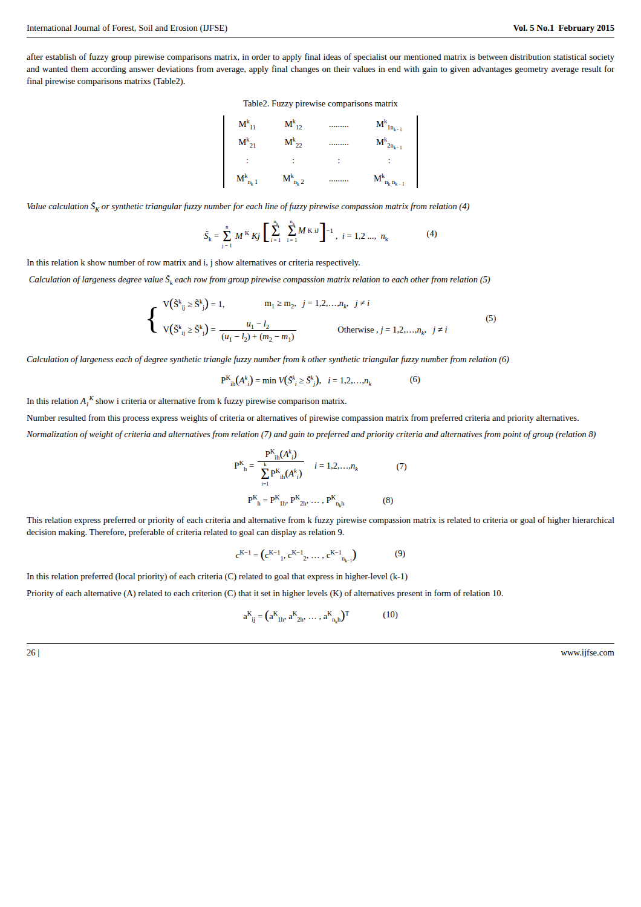International Journal of Forest, Soil and Erosion (IJFSE)
Vol. 5 No.1 February 2015
after establish of fuzzy group pirewise comparisons matrix, in order to apply final ideas of specialist our mentioned matrix is between distribution statistical society and wanted them according answer deviations from average, apply final changes on their values in end with gain to given advantages geometry average result for final pirewise comparisons matrixs (Table2).
Table2. Fuzzy pirewise comparisons matrix
| M k 11 | M k 12 | ......... | M k 1n k - 1 |
| M k 21 | M k 22 | ......... | M k 2n k - 1 |
| : | : | : | : |
| M k n k 1 | M k n k 2 | ......... | M k n k n k − 1 |
Value calculation S̃K or synthetic triangular fuzzy number for each line of fuzzy pirewise compassion matrix from relation (4)
S̃k = nΣj = 1 M K Kj [ nk Σi = 1 nk Σi = 1 M K iJ ]−1 , i = 1,2 ..., nk
(4)
In this relation k show number of row matrix and i, j show alternatives or criteria respectively.
Calculation of largeness degree value S̃k each row from group pirewise compassion matrix relation to each other from relation (5)
{ V(S̃kij ≥ S̃kj) = 1, m1 ≥ m2, j = 1,2,…,nk, j ≠ i V(S̃kij ≥ S̃kj) = u1 − l2 (u1 − l2) + (m2 − m1) Otherwise , j = 1,2,…,nk, j ≠ i
(5)
Calculation of largeness each of degree synthetic triangle fuzzy number from k other synthetic triangular fuzzy number from relation (6)
PKih(Aki) = min V(S̃ki ≥ S̃kj), i = 1,2,…,nk
(6)
In this relation A1K show i criteria or alternative from k fuzzy pirewise comparison matrix.
Number resulted from this process express weights of criteria or alternatives of pirewise compassion matrix from preferred criteria and priority alternatives.
Normalization of weight of criteria and alternatives from relation (7) and gain to preferred and priority criteria and alternatives from point of group (relation 8)
PKh = PKih(Aki) kΣi=1 PKih(Aki) i = 1,2,…,nk
(7)
PKh = PK1h, PK2h, … , PKnkh
(8)
This relation express preferred or priority of each criteria and alternative from k fuzzy pirewise compassion matrix is related to criteria or goal of higher hierarchical decision making. Therefore, preferable of criteria related to goal can display as relation 9.
cK−1 = (cK−11, cK−12, … , cK−1nk−1)
(9)
In this relation preferred (local priority) of each criteria (C) related to goal that express in higher-level (k-1)
Priority of each alternative (A) related to each criterion (C) that it set in higher levels (K) of alternatives present in form of relation 10.
aKij = (aK1h, aK2h, … , aKnkh)T
(10)
26 |
www.ijfse.com